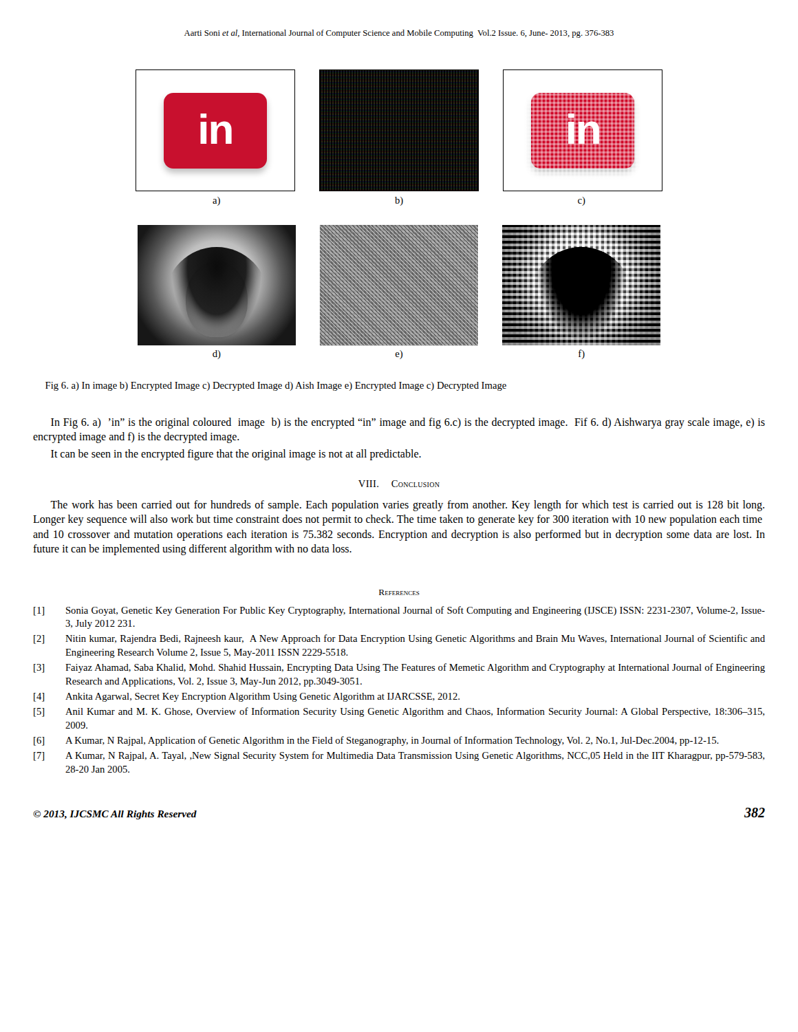Aarti Soni et al, International Journal of Computer Science and Mobile Computing Vol.2 Issue. 6, June- 2013, pg. 376-383
a)
b)
c)
d)
e)
f)
Fig 6. a) In image b) Encrypted Image c) Decrypted Image d) Aish Image e) Encrypted Image c) Decrypted Image
In Fig 6. a) ’in” is the original coloured image b) is the encrypted “in” image and fig 6.c) is the decrypted image. Fif 6. d) Aishwarya gray scale image, e) is encrypted image and f) is the decrypted image.
It can be seen in the encrypted figure that the original image is not at all predictable.
VIII. Conclusion
The work has been carried out for hundreds of sample. Each population varies greatly from another. Key length for which test is carried out is 128 bit long. Longer key sequence will also work but time constraint does not permit to check. The time taken to generate key for 300 iteration with 10 new population each time and 10 crossover and mutation operations each iteration is 75.382 seconds. Encryption and decryption is also performed but in decryption some data are lost. In future it can be implemented using different algorithm with no data loss.
References
[1] Sonia Goyat, Genetic Key Generation For Public Key Cryptography, International Journal of Soft Computing and Engineering (IJSCE) ISSN: 2231-2307, Volume-2, Issue-3, July 2012 231.
[2] Nitin kumar, Rajendra Bedi, Rajneesh kaur, A New Approach for Data Encryption Using Genetic Algorithms and Brain Mu Waves, International Journal of Scientific and Engineering Research Volume 2, Issue 5, May-2011 ISSN 2229-5518.
[3] Faiyaz Ahamad, Saba Khalid, Mohd. Shahid Hussain, Encrypting Data Using The Features of Memetic Algorithm and Cryptography at International Journal of Engineering Research and Applications, Vol. 2, Issue 3, May-Jun 2012, pp.3049-3051.
[4] Ankita Agarwal, Secret Key Encryption Algorithm Using Genetic Algorithm at IJARCSSE, 2012.
[5] Anil Kumar and M. K. Ghose, Overview of Information Security Using Genetic Algorithm and Chaos, Information Security Journal: A Global Perspective, 18:306–315, 2009.
[6] A Kumar, N Rajpal, Application of Genetic Algorithm in the Field of Steganography, in Journal of Information Technology, Vol. 2, No.1, Jul-Dec.2004, pp-12-15.
[7] A Kumar, N Rajpal, A. Tayal, ,New Signal Security System for Multimedia Data Transmission Using Genetic Algorithms, NCC,05 Held in the IIT Kharagpur, pp-579-583, 28-20 Jan 2005.
© 2013, IJCSMC All Rights Reserved
382